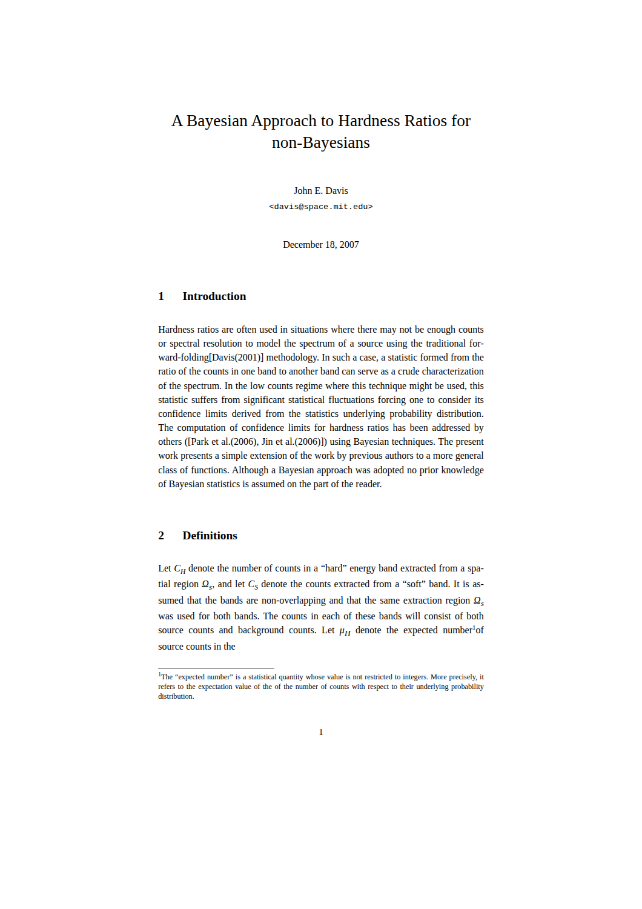A Bayesian Approach to Hardness Ratios for
non-Bayesians
John E. Davis
<davis@space.mit.edu>
December 18, 2007
1 Introduction
Hardness ratios are often used in situations where there may not be enough counts or spectral resolution to model the spectrum of a source using the traditional forward-folding[Davis(2001)] methodology. In such a case, a statistic formed from the ratio of the counts in one band to another band can serve as a crude characterization of the spectrum. In the low counts regime where this technique might be used, this statistic suffers from significant statistical fluctuations forcing one to consider its confidence limits derived from the statistics underlying probability distribution. The computation of confidence limits for hardness ratios has been addressed by others ([Park et al.(2006), Jin et al.(2006)]) using Bayesian techniques. The present work presents a simple extension of the work by previous authors to a more general class of functions. Although a Bayesian approach was adopted no prior knowledge of Bayesian statistics is assumed on the part of the reader.
2 Definitions
Let CH denote the number of counts in a “hard” energy band extracted from a spatial region Ωs, and let CS denote the counts extracted from a “soft” band. It is assumed that the bands are non-overlapping and that the same extraction region Ωs was used for both bands. The counts in each of these bands will consist of both source counts and background counts. Let μH denote the expected number1of source counts in the
1 The “expected number” is a statistical quantity whose value is not restricted to integers. More precisely, it refers to the expectation value of the of the number of counts with respect to their underlying probability distribution.
1